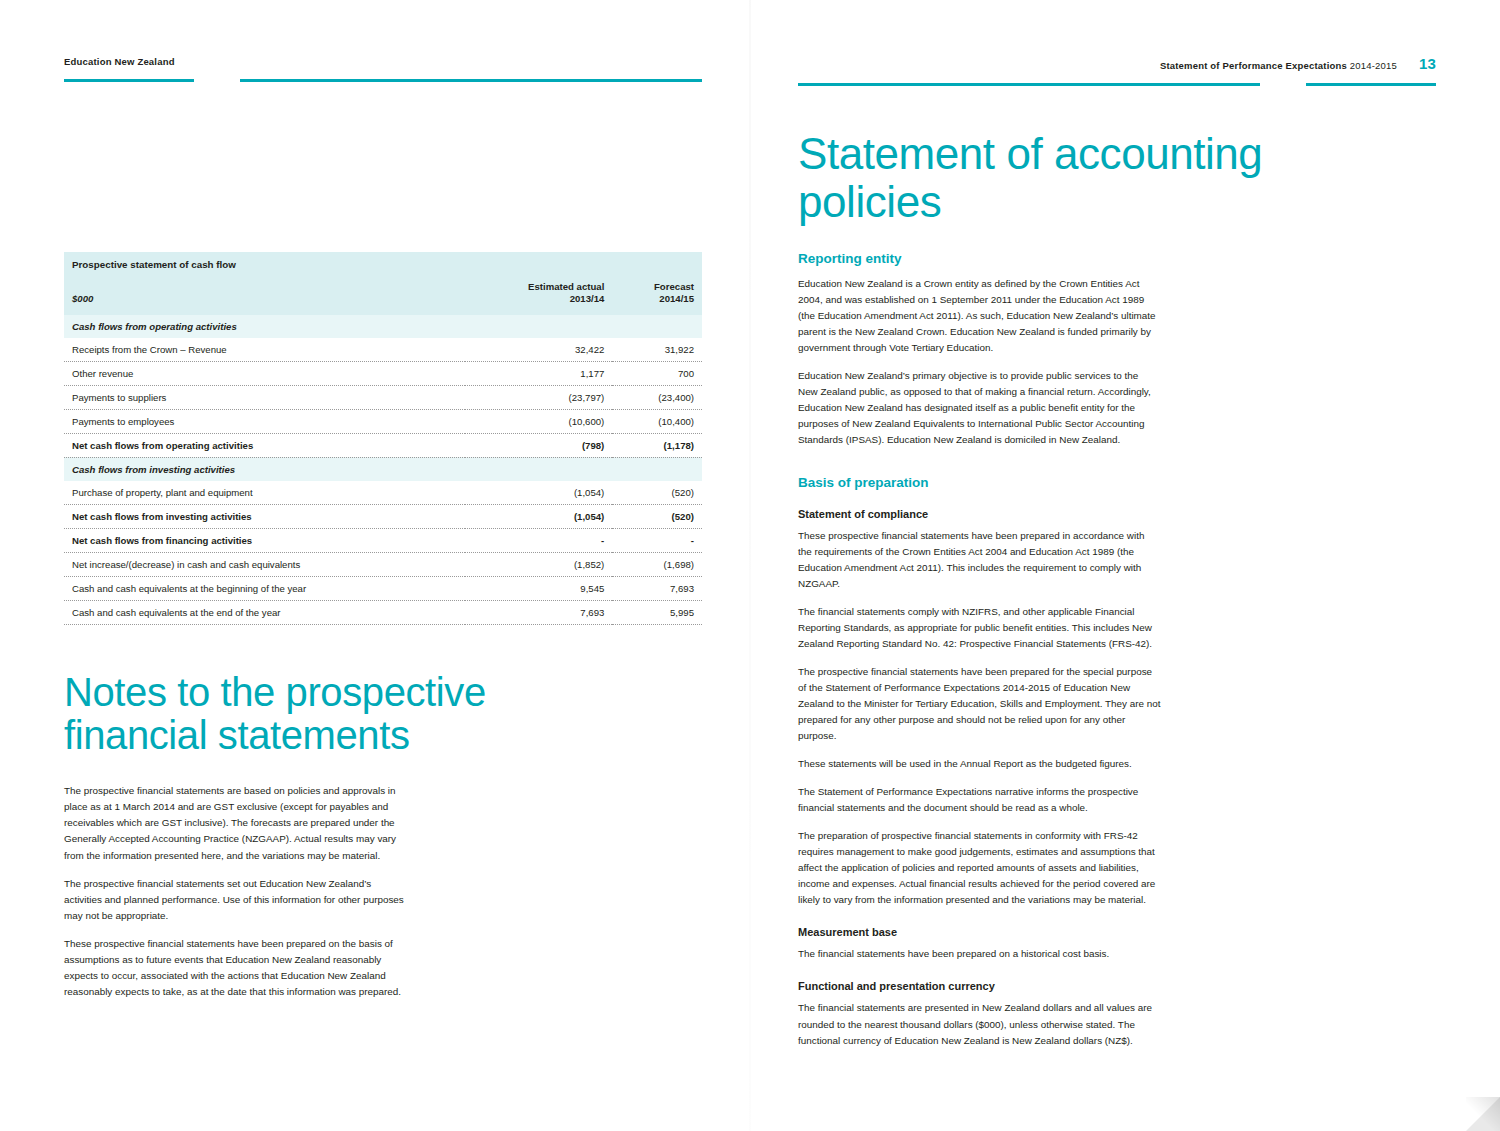Education New Zealand
Prospective statement of cash flow
| $000 | Estimated actual 2013/14 | Forecast 2014/15 |
| --- | --- | --- |
| Cash flows from operating activities |
| Receipts from the Crown – Revenue | 32,422 | 31,922 |
| Other revenue | 1,177 | 700 |
| Payments to suppliers | (23,797) | (23,400) |
| Payments to employees | (10,600) | (10,400) |
| Net cash flows from operating activities | (798) | (1,178) |
| Cash flows from investing activities |
| Purchase of property, plant and equipment | (1,054) | (520) |
| Net cash flows from investing activities | (1,054) | (520) |
| Net cash flows from financing activities | - | - |
| Net increase/(decrease) in cash and cash equivalents | (1,852) | (1,698) |
| Cash and cash equivalents at the beginning of the year | 9,545 | 7,693 |
| Cash and cash equivalents at the end of the year | 7,693 | 5,995 |
Notes to the prospective
financial statements
The prospective financial statements are based on policies and approvals in place as at 1 March 2014 and are GST exclusive (except for payables and receivables which are GST inclusive). The forecasts are prepared under the Generally Accepted Accounting Practice (NZGAAP). Actual results may vary from the information presented here, and the variations may be material.
The prospective financial statements set out Education New Zealand’s activities and planned performance. Use of this information for other purposes may not be appropriate.
These prospective financial statements have been prepared on the basis of assumptions as to future events that Education New Zealand reasonably expects to occur, associated with the actions that Education New Zealand reasonably expects to take, as at the date that this information was prepared.
Statement of Performance Expectations 2014-2015 13
Statement of accounting
policies
Reporting entity
Education New Zealand is a Crown entity as defined by the Crown Entities Act 2004, and was established on 1 September 2011 under the Education Act 1989 (the Education Amendment Act 2011). As such, Education New Zealand’s ultimate parent is the New Zealand Crown. Education New Zealand is funded primarily by government through Vote Tertiary Education.
Education New Zealand’s primary objective is to provide public services to the New Zealand public, as opposed to that of making a financial return. Accordingly, Education New Zealand has designated itself as a public benefit entity for the purposes of New Zealand Equivalents to International Public Sector Accounting Standards (IPSAS). Education New Zealand is domiciled in New Zealand.
Basis of preparation
Statement of compliance
These prospective financial statements have been prepared in accordance with the requirements of the Crown Entities Act 2004 and Education Act 1989 (the Education Amendment Act 2011). This includes the requirement to comply with NZGAAP.
The financial statements comply with NZIFRS, and other applicable Financial Reporting Standards, as appropriate for public benefit entities. This includes New Zealand Reporting Standard No. 42: Prospective Financial Statements (FRS-42).
The prospective financial statements have been prepared for the special purpose of the Statement of Performance Expectations 2014-2015 of Education New Zealand to the Minister for Tertiary Education, Skills and Employment. They are not prepared for any other purpose and should not be relied upon for any other purpose.
These statements will be used in the Annual Report as the budgeted figures.
The Statement of Performance Expectations narrative informs the prospective financial statements and the document should be read as a whole.
The preparation of prospective financial statements in conformity with FRS-42 requires management to make good judgements, estimates and assumptions that affect the application of policies and reported amounts of assets and liabilities, income and expenses. Actual financial results achieved for the period covered are likely to vary from the information presented and the variations may be material.
Measurement base
The financial statements have been prepared on a historical cost basis.
Functional and presentation currency
The financial statements are presented in New Zealand dollars and all values are rounded to the nearest thousand dollars ($000), unless otherwise stated. The functional currency of Education New Zealand is New Zealand dollars (NZ$).